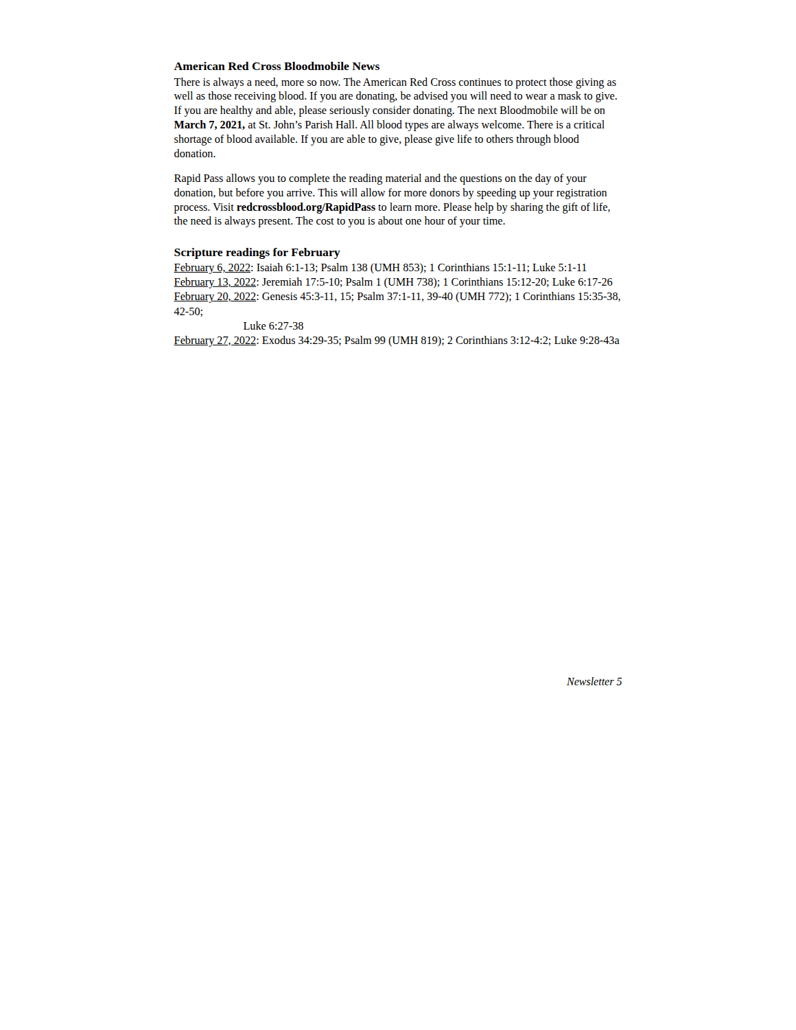American Red Cross Bloodmobile News
There is always a need, more so now. The American Red Cross continues to protect those giving as well as those receiving blood. If you are donating, be advised you will need to wear a mask to give. If you are healthy and able, please seriously consider donating. The next Bloodmobile will be on March 7, 2021, at St. John’s Parish Hall. All blood types are always welcome. There is a critical shortage of blood available. If you are able to give, please give life to others through blood donation.
Rapid Pass allows you to complete the reading material and the questions on the day of your donation, but before you arrive. This will allow for more donors by speeding up your registration process. Visit redcrossblood.org/RapidPass to learn more. Please help by sharing the gift of life, the need is always present. The cost to you is about one hour of your time.
Scripture readings for February
February 6, 2022: Isaiah 6:1-13; Psalm 138 (UMH 853); 1 Corinthians 15:1-11; Luke 5:1-11
February 13, 2022: Jeremiah 17:5-10; Psalm 1 (UMH 738); 1 Corinthians 15:12-20; Luke 6:17-26
February 20, 2022: Genesis 45:3-11, 15; Psalm 37:1-11, 39-40 (UMH 772); 1 Corinthians 15:35-38, 42-50;
Luke 6:27-38
February 27, 2022: Exodus 34:29-35; Psalm 99 (UMH 819); 2 Corinthians 3:12-4:2; Luke 9:28-43a
Newsletter 5